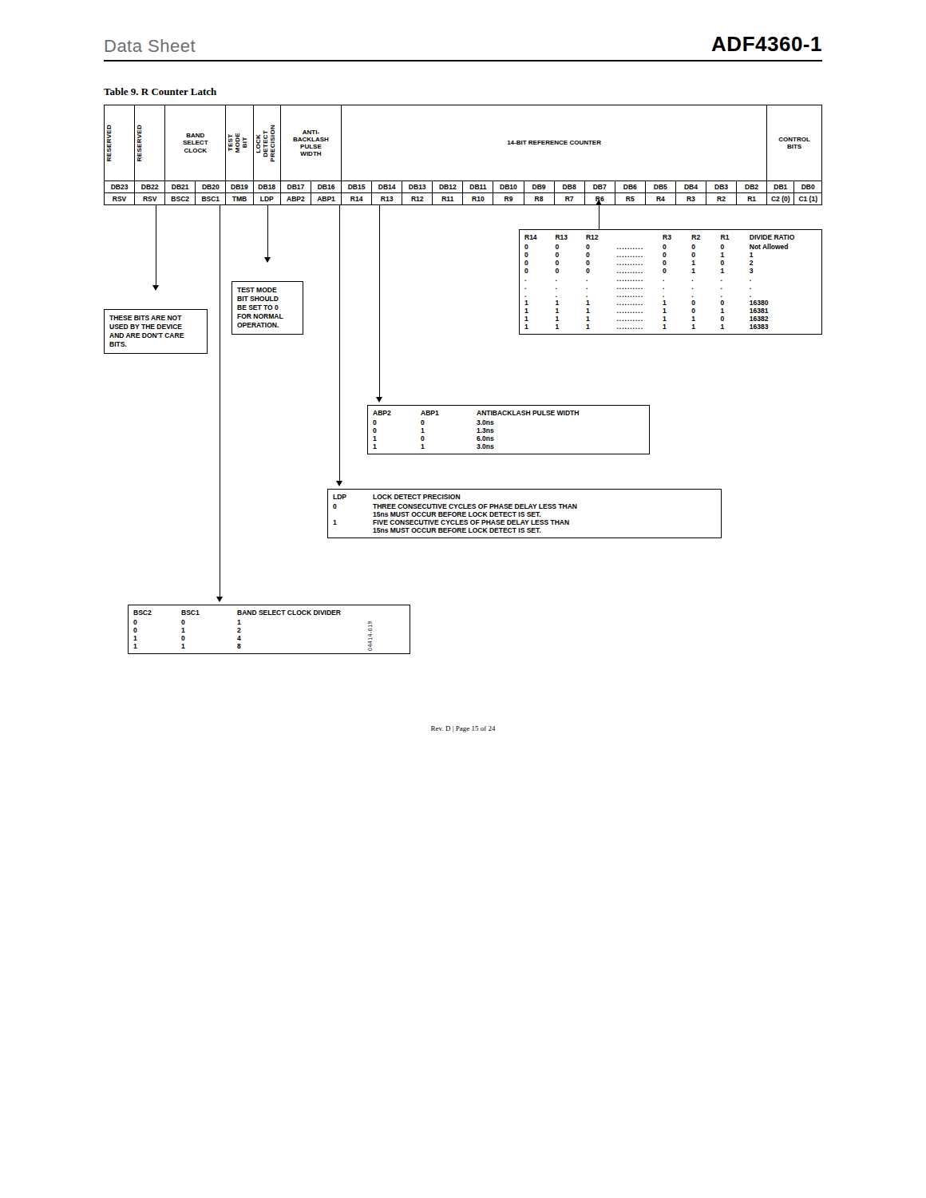Data Sheet
ADF4360-1
Table 9. R Counter Latch
| RESERVED | RESERVED | BAND SELECT CLOCK | TEST MODE BIT | LOCK DETECT PRECISION | ANTI- BACKLASH PULSE WIDTH | 14-BIT REFERENCE COUNTER | CONTROL BITS |
| DB23 | DB22 | DB21 | DB20 | DB19 | DB18 | DB17 | DB16 | DB15 | DB14 | DB13 | DB12 | DB11 | DB10 | DB9 | DB8 | DB7 | DB6 | DB5 | DB4 | DB3 | DB2 | DB1 | DB0 |
| RSV | RSV | BSC2 | BSC1 | TMB | LDP | ABP2 | ABP1 | R14 | R13 | R12 | R11 | R10 | R9 | R8 | R7 | R6 | R5 | R4 | R3 | R2 | R1 | C2 (0) | C1 (1) |
| R14 | R13 | R12 | | R3 | R2 | R1 | DIVIDE RATIO |
| --- | --- | --- | --- | --- | --- | --- | --- |
| 0 | 0 | 0 | .......... | 0 | 0 | 0 | Not Allowed |
| 0 | 0 | 0 | .......... | 0 | 0 | 1 | 1 |
| 0 | 0 | 0 | .......... | 0 | 1 | 0 | 2 |
| 0 | 0 | 0 | .......... | 0 | 1 | 1 | 3 |
| . | . | . | .......... | . | . | . | . |
| . | . | . | .......... | . | . | . | . |
| . | . | . | .......... | . | . | . | . |
| 1 | 1 | 1 | .......... | 1 | 0 | 0 | 16380 |
| 1 | 1 | 1 | .......... | 1 | 0 | 1 | 16381 |
| 1 | 1 | 1 | .......... | 1 | 1 | 0 | 16382 |
| 1 | 1 | 1 | .......... | 1 | 1 | 1 | 16383 |
THESE BITS ARE NOT
USED BY THE DEVICE
AND ARE DON'T CARE
BITS.
TEST MODE
BIT SHOULD
BE SET TO 0
FOR NORMAL
OPERATION.
| ABP2 | ABP1 | ANTIBACKLASH PULSE WIDTH |
| --- | --- | --- |
| 0 | 0 | 3.0ns |
| 0 | 1 | 1.3ns |
| 1 | 0 | 6.0ns |
| 1 | 1 | 3.0ns |
| LDP | LOCK DETECT PRECISION |
| --- | --- |
| 0 | THREE CONSECUTIVE CYCLES OF PHASE DELAY LESS THAN 15ns MUST OCCUR BEFORE LOCK DETECT IS SET. |
| 1 | FIVE CONSECUTIVE CYCLES OF PHASE DELAY LESS THAN 15ns MUST OCCUR BEFORE LOCK DETECT IS SET. |
| BSC2 | BSC1 | BAND SELECT CLOCK DIVIDER |
| --- | --- | --- |
| 0 | 0 | 1 |
| 0 | 1 | 2 |
| 1 | 0 | 4 |
| 1 | 1 | 8 |
04414-019
Rev. D | Page 15 of 24